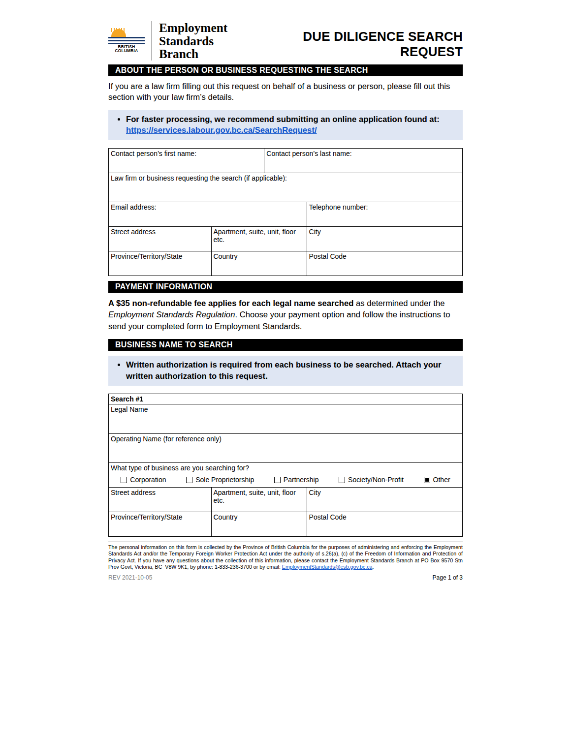BRITISH
COLUMBIA
Employment
Standards Branch
DUE DILIGENCE SEARCH REQUEST
ABOUT THE PERSON OR BUSINESS REQUESTING THE SEARCH
If you are a law firm filling out this request on behalf of a business or person, please fill out this section with your law firm’s details.
For faster processing, we recommend submitting an online application found at:
https://services.labour.gov.bc.ca/SearchRequest/
| Contact person’s first name: | Contact person’s last name: |
| Law firm or business requesting the search (if applicable): |
| Email address: | Telephone number: |
| Street address | Apartment, suite, unit, floor etc. | City |
| Province/Territory/State | Country | Postal Code |
PAYMENT INFORMATION
A $35 non-refundable fee applies for each legal name searched as determined under the Employment Standards Regulation. Choose your payment option and follow the instructions to send your completed form to Employment Standards.
BUSINESS NAME TO SEARCH
Written authorization is required from each business to be searched. Attach your written authorization to this request.
Search #1
| Legal Name |
| Operating Name (for reference only) |
| What type of business are you searching for? Corporation Sole Proprietorship Partnership Society/Non-Profit Other |
| Street address | Apartment, suite, unit, floor etc. | City |
| Province/Territory/State | Country | Postal Code |
The personal information on this form is collected by the Province of British Columbia for the purposes of administering and enforcing the Employment Standards Act and/or the Temporary Foreign Worker Protection Act under the authority of s.26(a), (c) of the Freedom of Information and Protection of Privacy Act. If you have any questions about the collection of this information, please contact the Employment Standards Branch at PO Box 9570 Stn Prov Govt, Victoria, BC V8W 9K1, by phone: 1-833-236-3700 or by email: EmploymentStandards@esb.gov.bc.ca.
REV 2021-10-05 Page 1 of 3